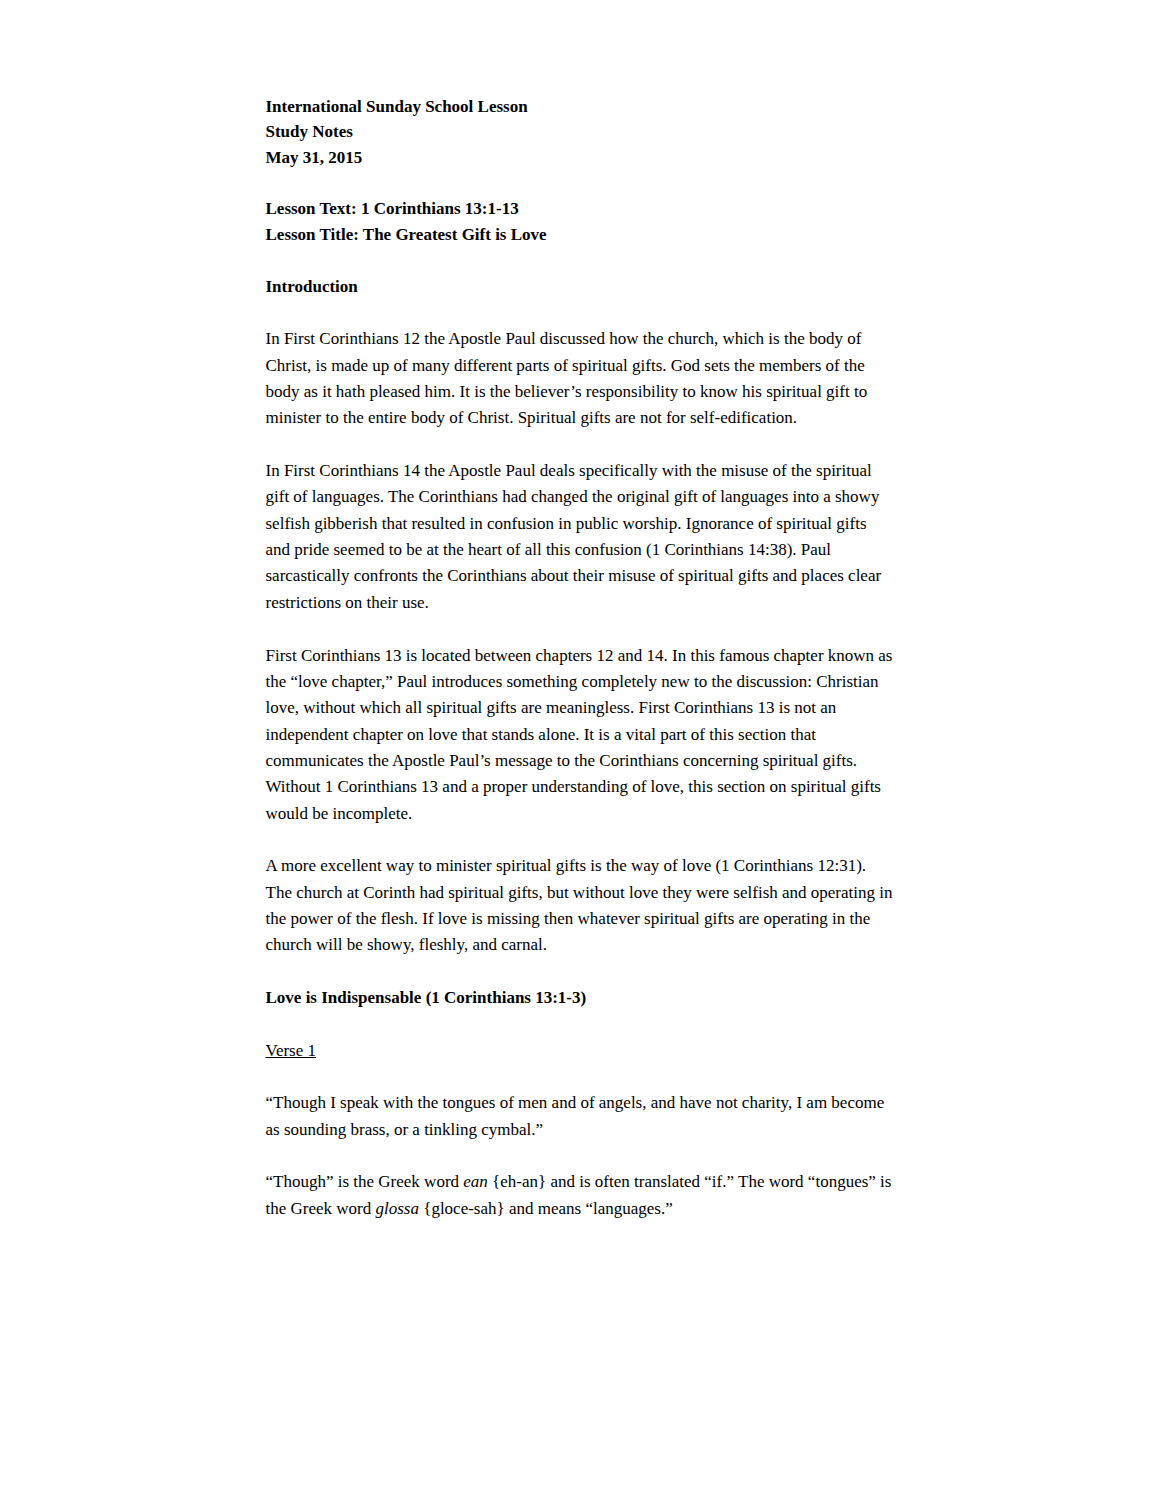International Sunday School Lesson
Study Notes
May 31, 2015
Lesson Text: 1 Corinthians 13:1-13
Lesson Title: The Greatest Gift is Love
Introduction
In First Corinthians 12 the Apostle Paul discussed how the church, which is the body of Christ, is made up of many different parts of spiritual gifts. God sets the members of the body as it hath pleased him. It is the believer’s responsibility to know his spiritual gift to minister to the entire body of Christ. Spiritual gifts are not for self-edification.
In First Corinthians 14 the Apostle Paul deals specifically with the misuse of the spiritual gift of languages. The Corinthians had changed the original gift of languages into a showy selfish gibberish that resulted in confusion in public worship. Ignorance of spiritual gifts and pride seemed to be at the heart of all this confusion (1 Corinthians 14:38). Paul sarcastically confronts the Corinthians about their misuse of spiritual gifts and places clear restrictions on their use.
First Corinthians 13 is located between chapters 12 and 14. In this famous chapter known as the “love chapter,” Paul introduces something completely new to the discussion: Christian love, without which all spiritual gifts are meaningless. First Corinthians 13 is not an independent chapter on love that stands alone. It is a vital part of this section that communicates the Apostle Paul’s message to the Corinthians concerning spiritual gifts. Without 1 Corinthians 13 and a proper understanding of love, this section on spiritual gifts would be incomplete.
A more excellent way to minister spiritual gifts is the way of love (1 Corinthians 12:31). The church at Corinth had spiritual gifts, but without love they were selfish and operating in the power of the flesh. If love is missing then whatever spiritual gifts are operating in the church will be showy, fleshly, and carnal.
Love is Indispensable (1 Corinthians 13:1-3)
Verse 1
“Though I speak with the tongues of men and of angels, and have not charity, I am become as sounding brass, or a tinkling cymbal.”
“Though” is the Greek word ean {eh-an} and is often translated “if.” The word “tongues” is the Greek word glossa {gloce-sah} and means “languages.”